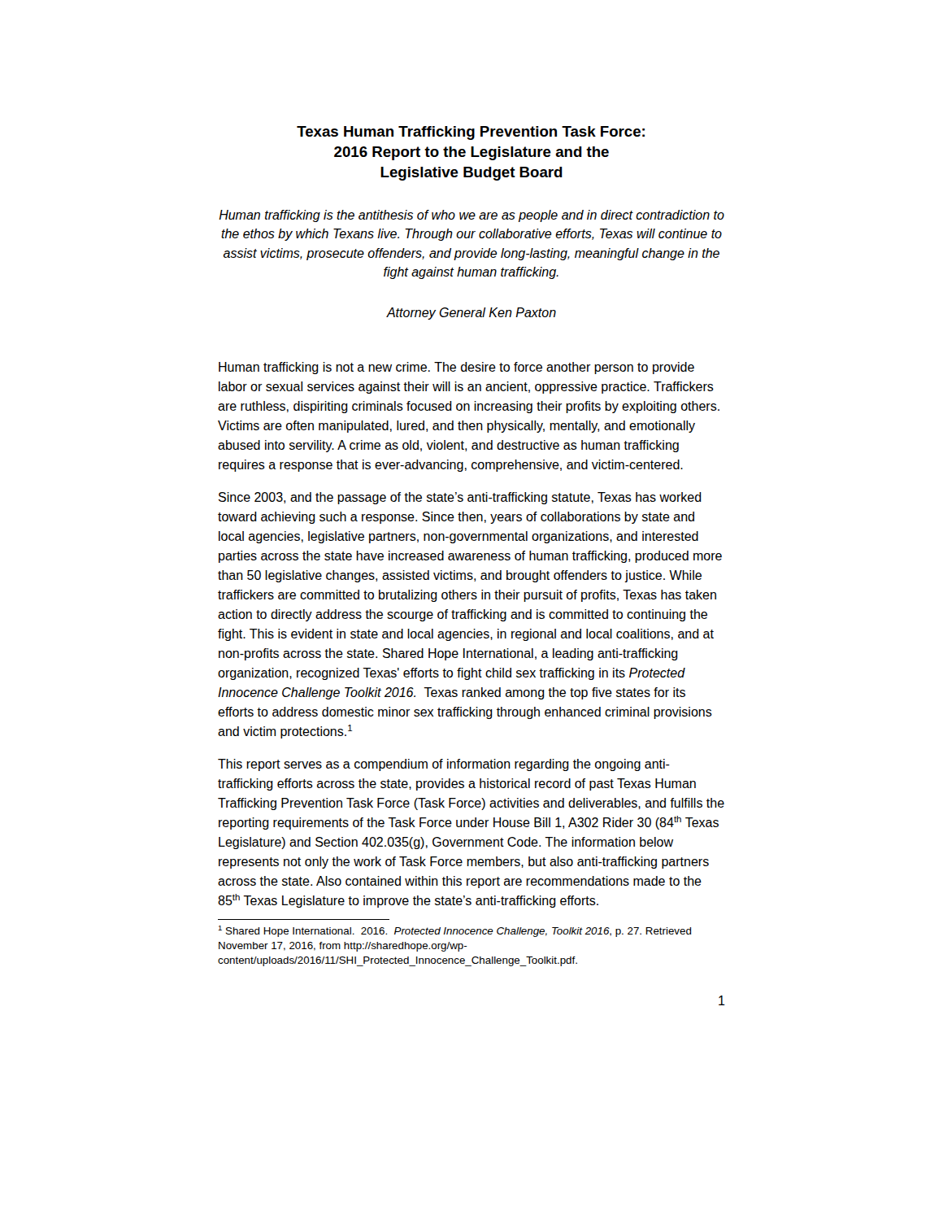Texas Human Trafficking Prevention Task Force:
2016 Report to the Legislature and the
Legislative Budget Board
Human trafficking is the antithesis of who we are as people and in direct contradiction to the ethos by which Texans live. Through our collaborative efforts, Texas will continue to assist victims, prosecute offenders, and provide long-lasting, meaningful change in the fight against human trafficking.
Attorney General Ken Paxton
Human trafficking is not a new crime. The desire to force another person to provide labor or sexual services against their will is an ancient, oppressive practice. Traffickers are ruthless, dispiriting criminals focused on increasing their profits by exploiting others. Victims are often manipulated, lured, and then physically, mentally, and emotionally abused into servility. A crime as old, violent, and destructive as human trafficking requires a response that is ever-advancing, comprehensive, and victim-centered.
Since 2003, and the passage of the state’s anti-trafficking statute, Texas has worked toward achieving such a response. Since then, years of collaborations by state and local agencies, legislative partners, non-governmental organizations, and interested parties across the state have increased awareness of human trafficking, produced more than 50 legislative changes, assisted victims, and brought offenders to justice. While traffickers are committed to brutalizing others in their pursuit of profits, Texas has taken action to directly address the scourge of trafficking and is committed to continuing the fight. This is evident in state and local agencies, in regional and local coalitions, and at non-profits across the state. Shared Hope International, a leading anti-trafficking organization, recognized Texas' efforts to fight child sex trafficking in its Protected Innocence Challenge Toolkit 2016. Texas ranked among the top five states for its efforts to address domestic minor sex trafficking through enhanced criminal provisions and victim protections.1
This report serves as a compendium of information regarding the ongoing anti-trafficking efforts across the state, provides a historical record of past Texas Human Trafficking Prevention Task Force (Task Force) activities and deliverables, and fulfills the reporting requirements of the Task Force under House Bill 1, A302 Rider 30 (84th Texas Legislature) and Section 402.035(g), Government Code. The information below represents not only the work of Task Force members, but also anti-trafficking partners across the state. Also contained within this report are recommendations made to the 85th Texas Legislature to improve the state’s anti-trafficking efforts.
1 Shared Hope International. 2016. Protected Innocence Challenge, Toolkit 2016, p. 27. Retrieved November 17, 2016, from http://sharedhope.org/wp-content/uploads/2016/11/SHI_Protected_Innocence_Challenge_Toolkit.pdf.
1